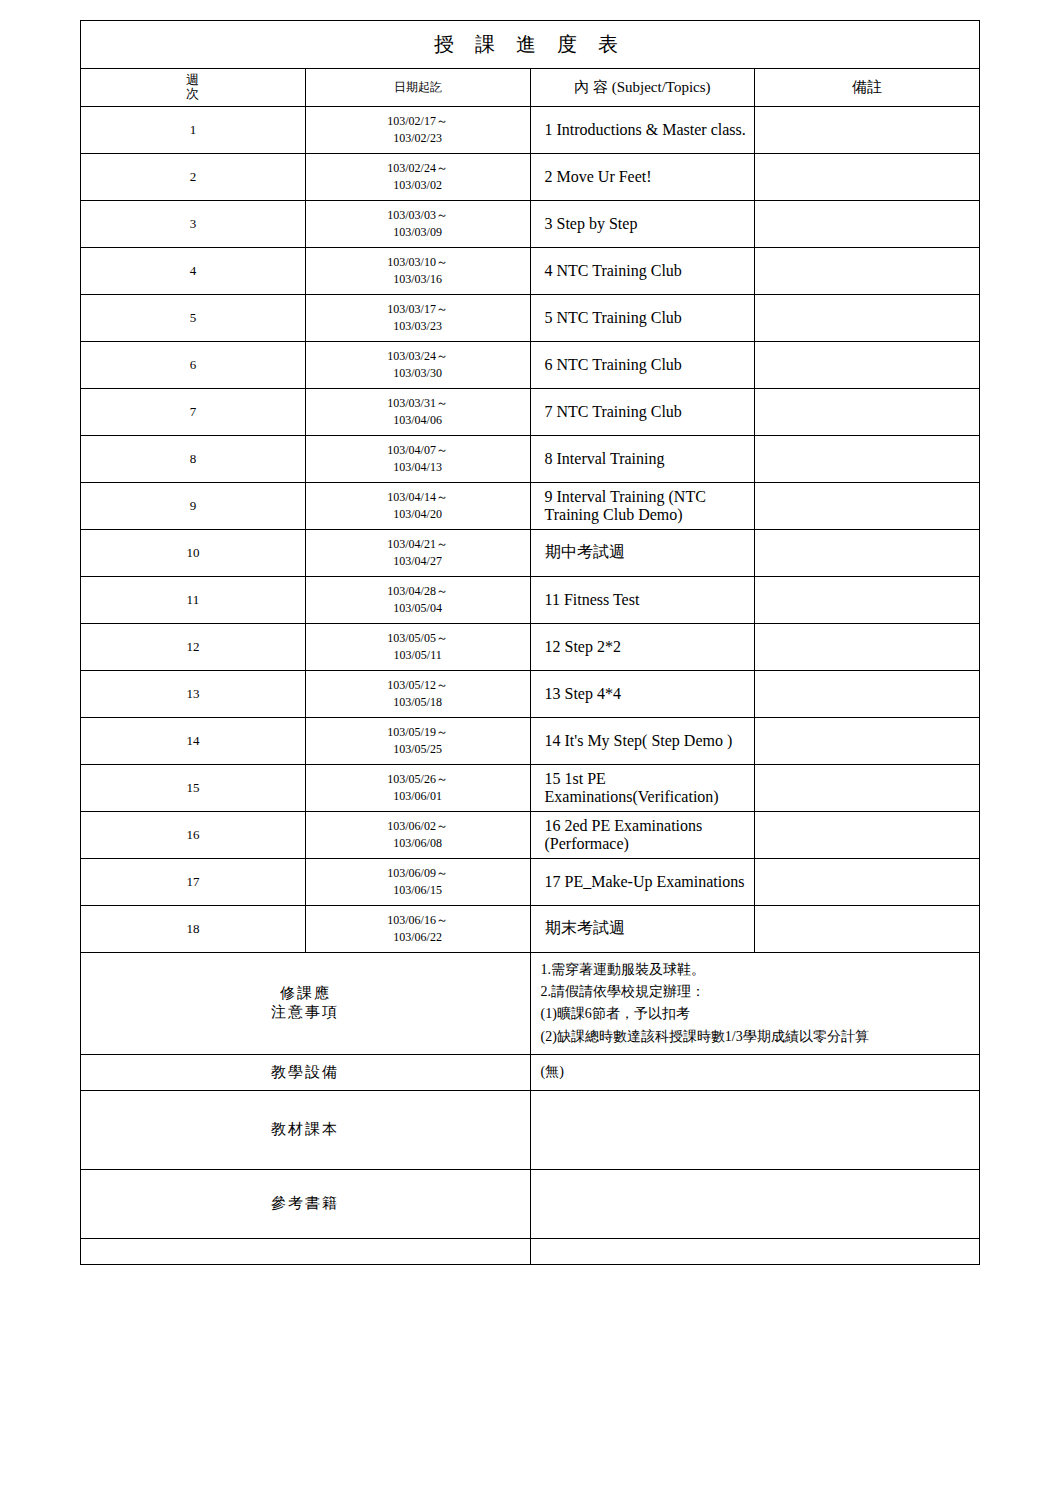| 授 課 進 度 表 |
| 週 次 | 日期起訖 | 內 容 (Subject/Topics) | 備註 |
| 1 | 103/02/17～ 103/02/23 | 1 Introductions & Master class. | |
| 2 | 103/02/24～ 103/03/02 | 2 Move Ur Feet! | |
| 3 | 103/03/03～ 103/03/09 | 3 Step by Step | |
| 4 | 103/03/10～ 103/03/16 | 4 NTC Training Club | |
| 5 | 103/03/17～ 103/03/23 | 5 NTC Training Club | |
| 6 | 103/03/24～ 103/03/30 | 6 NTC Training Club | |
| 7 | 103/03/31～ 103/04/06 | 7 NTC Training Club | |
| 8 | 103/04/07～ 103/04/13 | 8 Interval Training | |
| 9 | 103/04/14～ 103/04/20 | 9 Interval Training (NTC Training Club Demo) | |
| 10 | 103/04/21～ 103/04/27 | 期中考試週 | |
| 11 | 103/04/28～ 103/05/04 | 11 Fitness Test | |
| 12 | 103/05/05～ 103/05/11 | 12 Step 2*2 | |
| 13 | 103/05/12～ 103/05/18 | 13 Step 4*4 | |
| 14 | 103/05/19～ 103/05/25 | 14 It's My Step( Step Demo ) | |
| 15 | 103/05/26～ 103/06/01 | 15 1st PE Examinations(Verification) | |
| 16 | 103/06/02～ 103/06/08 | 16 2ed PE Examinations (Performace) | |
| 17 | 103/06/09～ 103/06/15 | 17 PE_Make-Up Examinations | |
| 18 | 103/06/16～ 103/06/22 | 期末考試週 | |
| 修課應 注意事項 | 1.需穿著運動服裝及球鞋。 2.請假請依學校規定辦理： (1)曠課6節者，予以扣考 (2)缺課總時數達該科授課時數1/3學期成績以零分計算 |
| 教學設備 | (無) |
| 教材課本 | |
| 參考書籍 | |